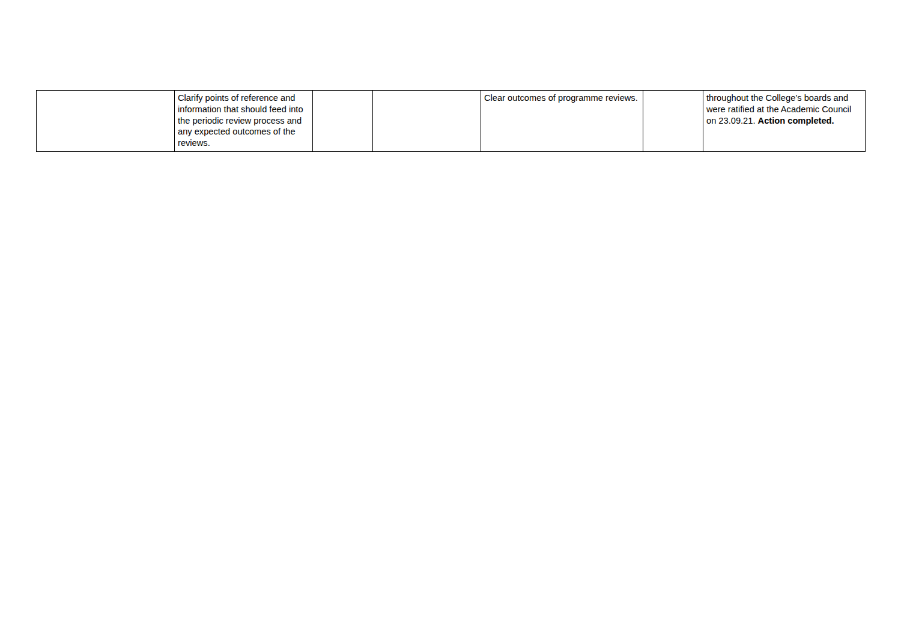| | Clarify points of reference and information that should feed into the periodic review process and any expected outcomes of the reviews. | | | Clear outcomes of programme reviews. | | throughout the College’s boards and were ratified at the Academic Council on 23.09.21. Action completed. |